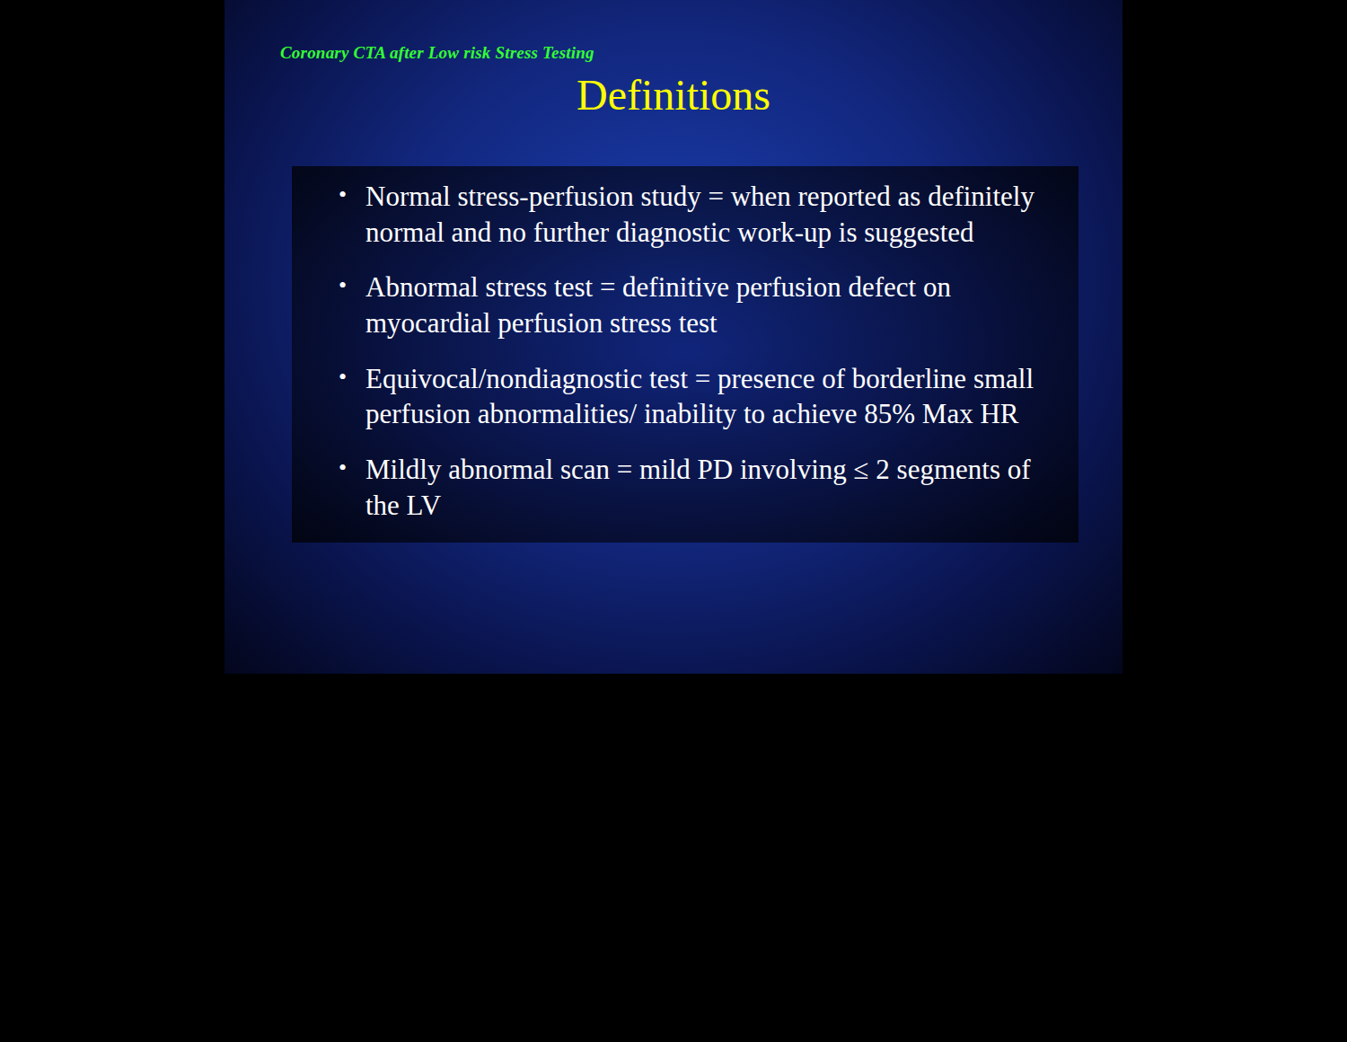Coronary CTA after Low risk Stress Testing
Definitions
Normal stress-perfusion study = when reported as definitely normal and no further diagnostic work-up is suggested
Abnormal stress test = definitive perfusion defect on myocardial perfusion stress test
Equivocal/nondiagnostic test = presence of borderline small perfusion abnormalities/ inability to achieve 85% Max HR
Mildly abnormal scan = mild PD involving ≤ 2 segments of the LV